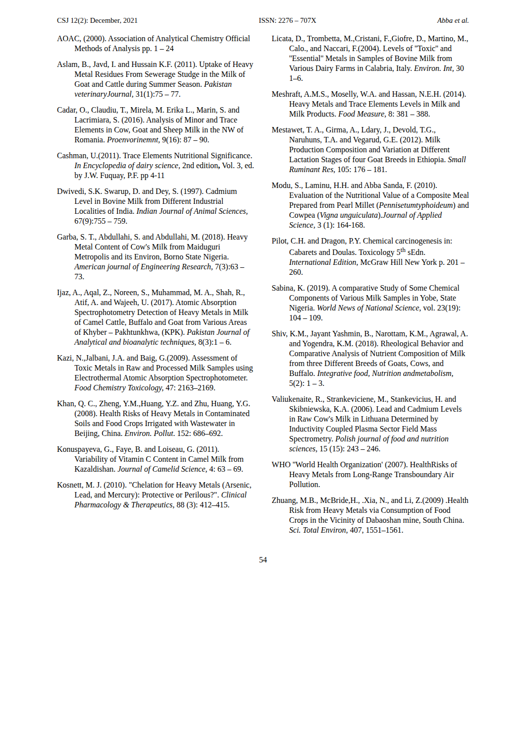CSJ 12(2): December, 2021 ISSN: 2276 – 707X Abba et al.
AOAC, (2000). Association of Analytical Chemistry Official Methods of Analysis pp. 1 – 24
Aslam, B., Javd, I. and Hussain K.F. (2011). Uptake of Heavy Metal Residues From Sewerage Studge in the Milk of Goat and Cattle during Summer Season. Pakistan veterinaryJournal, 31(1):75 – 77.
Cadar, O., Claudiu, T., Mirela, M. Erika L., Marin, S. and Lacrimiara, S. (2016). Analysis of Minor and Trace Elements in Cow, Goat and Sheep Milk in the NW of Romania. Proenvorinemnt, 9(16): 87 – 90.
Cashman, U.(2011). Trace Elements Nutritional Significance. In Encyclopedia of dairy science, 2nd edition, Vol. 3, ed. by J.W. Fuquay, P.F. pp 4-11
Dwivedi, S.K. Swarup, D. and Dey, S. (1997). Cadmium Level in Bovine Milk from Different Industrial Localities of India. Indian Journal of Animal Sciences, 67(9):755 – 759.
Garba, S. T., Abdullahi, S. and Abdullahi, M. (2018). Heavy Metal Content of Cow's Milk from Maiduguri Metropolis and its Environ, Borno State Nigeria. American journal of Engineering Research, 7(3):63 – 73.
Ijaz, A., Aqal, Z., Noreen, S., Muhammad, M. A., Shah, R., Atif, A. and Wajeeh, U. (2017). Atomic Absorption Spectrophotometry Detection of Heavy Metals in Milk of Camel Cattle, Buffalo and Goat from Various Areas of Khyber – Pakhtunkhwa, (KPK). Pakistan Journal of Analytical and bioanalytic techniques, 8(3):1 – 6.
Kazi, N.,Jalbani, J.A. and Baig, G.(2009). Assessment of Toxic Metals in Raw and Processed Milk Samples using Electrothermal Atomic Absorption Spectrophotometer. Food Chemistry Toxicology, 47: 2163–2169.
Khan, Q. C., Zheng, Y.M.,Huang, Y.Z. and Zhu, Huang, Y.G. (2008). Health Risks of Heavy Metals in Contaminated Soils and Food Crops Irrigated with Wastewater in Beijing, China. Environ. Pollut. 152: 686–692.
Konuspayeva, G., Faye, B. and Loiseau, G. (2011). Variability of Vitamin C Content in Camel Milk from Kazaldishan. Journal of Camelid Science, 4: 63 – 69.
Kosnett, M. J. (2010). "Chelation for Heavy Metals (Arsenic, Lead, and Mercury): Protective or Perilous?". Clinical Pharmacology & Therapeutics, 88 (3): 412–415.
Licata, D., Trombetta, M.,Cristani, F.,Giofre, D., Martino, M., Calo., and Naccari, F.(2004). Levels of ''Toxic'' and ''Essential'' Metals in Samples of Bovine Milk from Various Dairy Farms in Calabria, Italy. Environ. Int, 30 1–6.
Meshraft, A.M.S., Moselly, W.A. and Hassan, N.E.H. (2014). Heavy Metals and Trace Elements Levels in Milk and Milk Products. Food Measure, 8: 381 – 388.
Mestawet, T. A., Girma, A., Ldary, J., Devold, T.G., Naruhuns, T.A. and Vegarud, G.E. (2012). Milk Production Composition and Variation at Different Lactation Stages of four Goat Breeds in Ethiopia. Small Ruminant Res, 105: 176 – 181.
Modu, S., Laminu, H.H. and Abba Sanda, F. (2010). Evaluation of the Nutritional Value of a Composite Meal Prepared from Pearl Millet (Pennisetumtyphoideum) and Cowpea (Vigna unguiculata).Journal of Applied Science, 3 (1): 164-168.
Pilot, C.H. and Dragon, P.Y. Chemical carcinogenesis in: Cabarets and Doulas. Toxicology 5th sEdn. International Edition, McGraw Hill New York p. 201 – 260.
Sabina, K. (2019). A comparative Study of Some Chemical Components of Various Milk Samples in Yobe, State Nigeria. World News of National Science, vol. 23(19): 104 – 109.
Shiv, K.M., Jayant Yashmin, B., Narottam, K.M., Agrawal, A. and Yogendra, K.M. (2018). Rheological Behavior and Comparative Analysis of Nutrient Composition of Milk from three Different Breeds of Goats, Cows, and Buffalo. Integrative food, Nutrition andmetabolism, 5(2): 1 – 3.
Valiukenaite, R., Strankeviciene, M., Stankevicius, H. and Skibniewska, K.A. (2006). Lead and Cadmium Levels in Raw Cow's Milk in Lithuana Determined by Inductivity Coupled Plasma Sector Field Mass Spectrometry. Polish journal of food and nutrition sciences, 15 (15): 243 – 246.
WHO ''World Health Organization' (2007). HealthRisks of Heavy Metals from Long-Range Transboundary Air Pollution.
Zhuang, M.B., McBride,H., .Xia, N., and Li, Z.(2009) .Health Risk from Heavy Metals via Consumption of Food Crops in the Vicinity of Dabaoshan mine, South China. Sci. Total Environ, 407, 1551–1561.
54